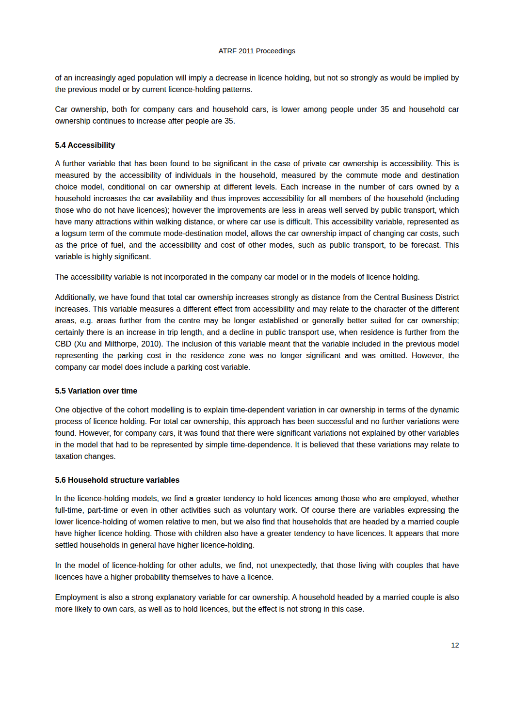ATRF 2011 Proceedings
of an increasingly aged population will imply a decrease in licence holding, but not so strongly as would be implied by the previous model or by current licence-holding patterns.
Car ownership, both for company cars and household cars, is lower among people under 35 and household car ownership continues to increase after people are 35.
5.4 Accessibility
A further variable that has been found to be significant in the case of private car ownership is accessibility. This is measured by the accessibility of individuals in the household, measured by the commute mode and destination choice model, conditional on car ownership at different levels. Each increase in the number of cars owned by a household increases the car availability and thus improves accessibility for all members of the household (including those who do not have licences); however the improvements are less in areas well served by public transport, which have many attractions within walking distance, or where car use is difficult. This accessibility variable, represented as a logsum term of the commute mode-destination model, allows the car ownership impact of changing car costs, such as the price of fuel, and the accessibility and cost of other modes, such as public transport, to be forecast. This variable is highly significant.
The accessibility variable is not incorporated in the company car model or in the models of licence holding.
Additionally, we have found that total car ownership increases strongly as distance from the Central Business District increases. This variable measures a different effect from accessibility and may relate to the character of the different areas, e.g. areas further from the centre may be longer established or generally better suited for car ownership; certainly there is an increase in trip length, and a decline in public transport use, when residence is further from the CBD (Xu and Milthorpe, 2010). The inclusion of this variable meant that the variable included in the previous model representing the parking cost in the residence zone was no longer significant and was omitted. However, the company car model does include a parking cost variable.
5.5 Variation over time
One objective of the cohort modelling is to explain time-dependent variation in car ownership in terms of the dynamic process of licence holding. For total car ownership, this approach has been successful and no further variations were found. However, for company cars, it was found that there were significant variations not explained by other variables in the model that had to be represented by simple time-dependence. It is believed that these variations may relate to taxation changes.
5.6 Household structure variables
In the licence-holding models, we find a greater tendency to hold licences among those who are employed, whether full-time, part-time or even in other activities such as voluntary work. Of course there are variables expressing the lower licence-holding of women relative to men, but we also find that households that are headed by a married couple have higher licence holding. Those with children also have a greater tendency to have licences. It appears that more settled households in general have higher licence-holding.
In the model of licence-holding for other adults, we find, not unexpectedly, that those living with couples that have licences have a higher probability themselves to have a licence.
Employment is also a strong explanatory variable for car ownership. A household headed by a married couple is also more likely to own cars, as well as to hold licences, but the effect is not strong in this case.
12